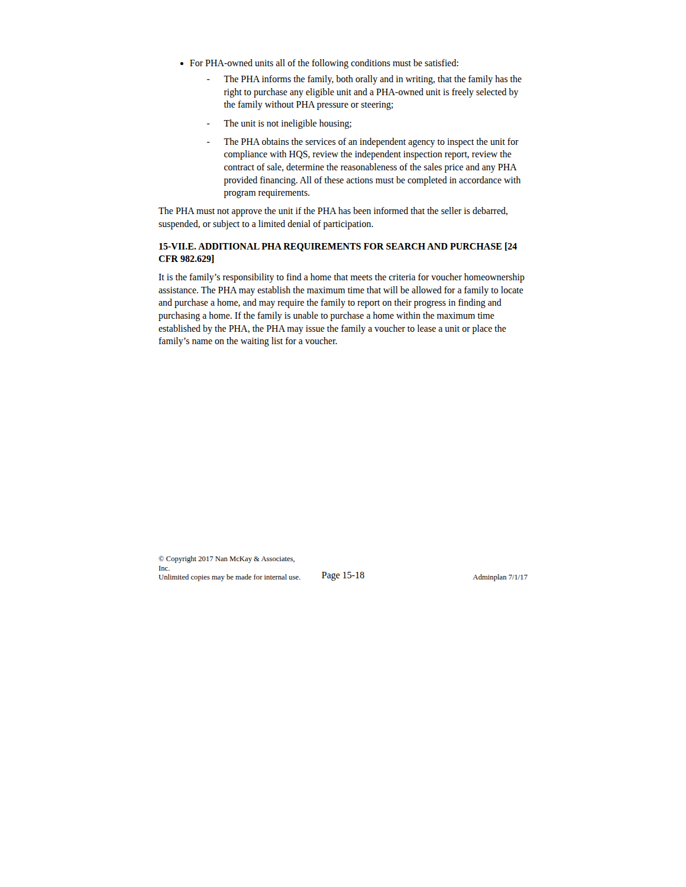For PHA-owned units all of the following conditions must be satisfied:
The PHA informs the family, both orally and in writing, that the family has the right to purchase any eligible unit and a PHA-owned unit is freely selected by the family without PHA pressure or steering;
The unit is not ineligible housing;
The PHA obtains the services of an independent agency to inspect the unit for compliance with HQS, review the independent inspection report, review the contract of sale, determine the reasonableness of the sales price and any PHA provided financing. All of these actions must be completed in accordance with program requirements.
The PHA must not approve the unit if the PHA has been informed that the seller is debarred, suspended, or subject to a limited denial of participation.
15-VII.E. ADDITIONAL PHA REQUIREMENTS FOR SEARCH AND PURCHASE [24 CFR 982.629]
It is the family’s responsibility to find a home that meets the criteria for voucher homeownership assistance. The PHA may establish the maximum time that will be allowed for a family to locate and purchase a home, and may require the family to report on their progress in finding and purchasing a home. If the family is unable to purchase a home within the maximum time established by the PHA, the PHA may issue the family a voucher to lease a unit or place the family’s name on the waiting list for a voucher.
© Copyright 2017 Nan McKay & Associates, Inc.
Unlimited copies may be made for internal use.
Page 15-18
Adminplan 7/1/17